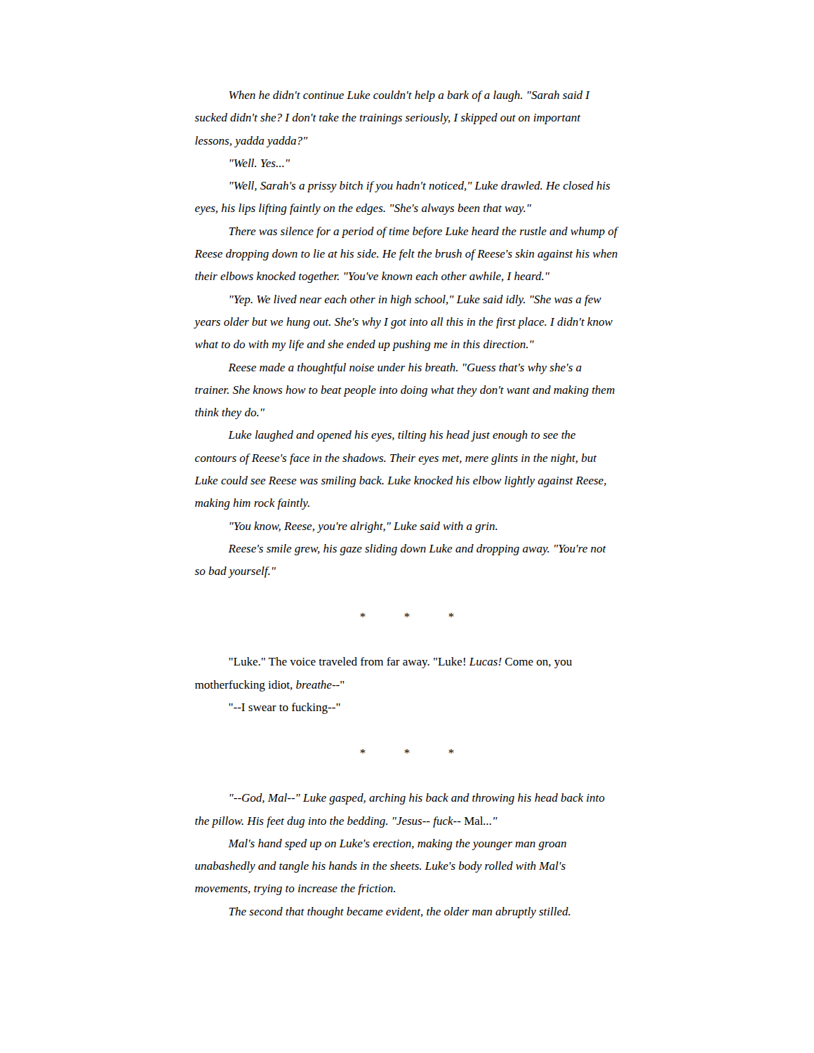When he didn't continue Luke couldn't help a bark of a laugh. "Sarah said I sucked didn't she? I don't take the trainings seriously, I skipped out on important lessons, yadda yadda?"
"Well. Yes..."
"Well, Sarah's a prissy bitch if you hadn't noticed," Luke drawled. He closed his eyes, his lips lifting faintly on the edges. "She's always been that way."
There was silence for a period of time before Luke heard the rustle and whump of Reese dropping down to lie at his side. He felt the brush of Reese's skin against his when their elbows knocked together. "You've known each other awhile, I heard."
"Yep. We lived near each other in high school," Luke said idly. "She was a few years older but we hung out. She's why I got into all this in the first place. I didn't know what to do with my life and she ended up pushing me in this direction."
Reese made a thoughtful noise under his breath. "Guess that's why she's a trainer. She knows how to beat people into doing what they don't want and making them think they do."
Luke laughed and opened his eyes, tilting his head just enough to see the contours of Reese's face in the shadows. Their eyes met, mere glints in the night, but Luke could see Reese was smiling back. Luke knocked his elbow lightly against Reese, making him rock faintly.
"You know, Reese, you're alright," Luke said with a grin.
Reese's smile grew, his gaze sliding down Luke and dropping away. "You're not so bad yourself."
***
"Luke." The voice traveled from far away. "Luke! Lucas! Come on, you motherfucking idiot, breathe--"
"--I swear to fucking--"
***
"--God, Mal--" Luke gasped, arching his back and throwing his head back into the pillow. His feet dug into the bedding. "Jesus-- fuck-- Mal..."
Mal's hand sped up on Luke's erection, making the younger man groan unabashedly and tangle his hands in the sheets. Luke's body rolled with Mal's movements, trying to increase the friction.
The second that thought became evident, the older man abruptly stilled.